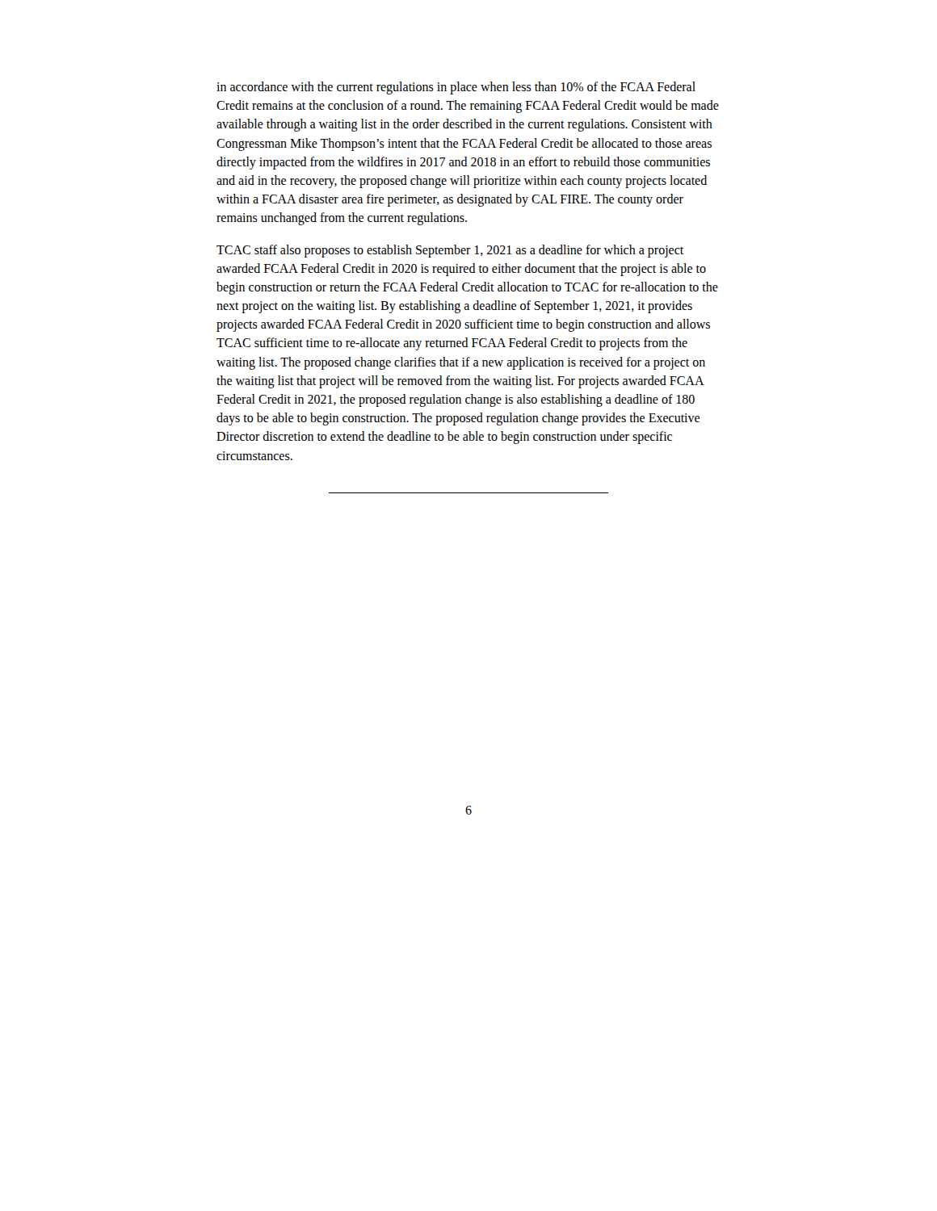in accordance with the current regulations in place when less than 10% of the FCAA Federal Credit remains at the conclusion of a round. The remaining FCAA Federal Credit would be made available through a waiting list in the order described in the current regulations. Consistent with Congressman Mike Thompson’s intent that the FCAA Federal Credit be allocated to those areas directly impacted from the wildfires in 2017 and 2018 in an effort to rebuild those communities and aid in the recovery, the proposed change will prioritize within each county projects located within a FCAA disaster area fire perimeter, as designated by CAL FIRE. The county order remains unchanged from the current regulations.
TCAC staff also proposes to establish September 1, 2021 as a deadline for which a project awarded FCAA Federal Credit in 2020 is required to either document that the project is able to begin construction or return the FCAA Federal Credit allocation to TCAC for re-allocation to the next project on the waiting list. By establishing a deadline of September 1, 2021, it provides projects awarded FCAA Federal Credit in 2020 sufficient time to begin construction and allows TCAC sufficient time to re-allocate any returned FCAA Federal Credit to projects from the waiting list. The proposed change clarifies that if a new application is received for a project on the waiting list that project will be removed from the waiting list. For projects awarded FCAA Federal Credit in 2021, the proposed regulation change is also establishing a deadline of 180 days to be able to begin construction. The proposed regulation change provides the Executive Director discretion to extend the deadline to be able to begin construction under specific circumstances.
6